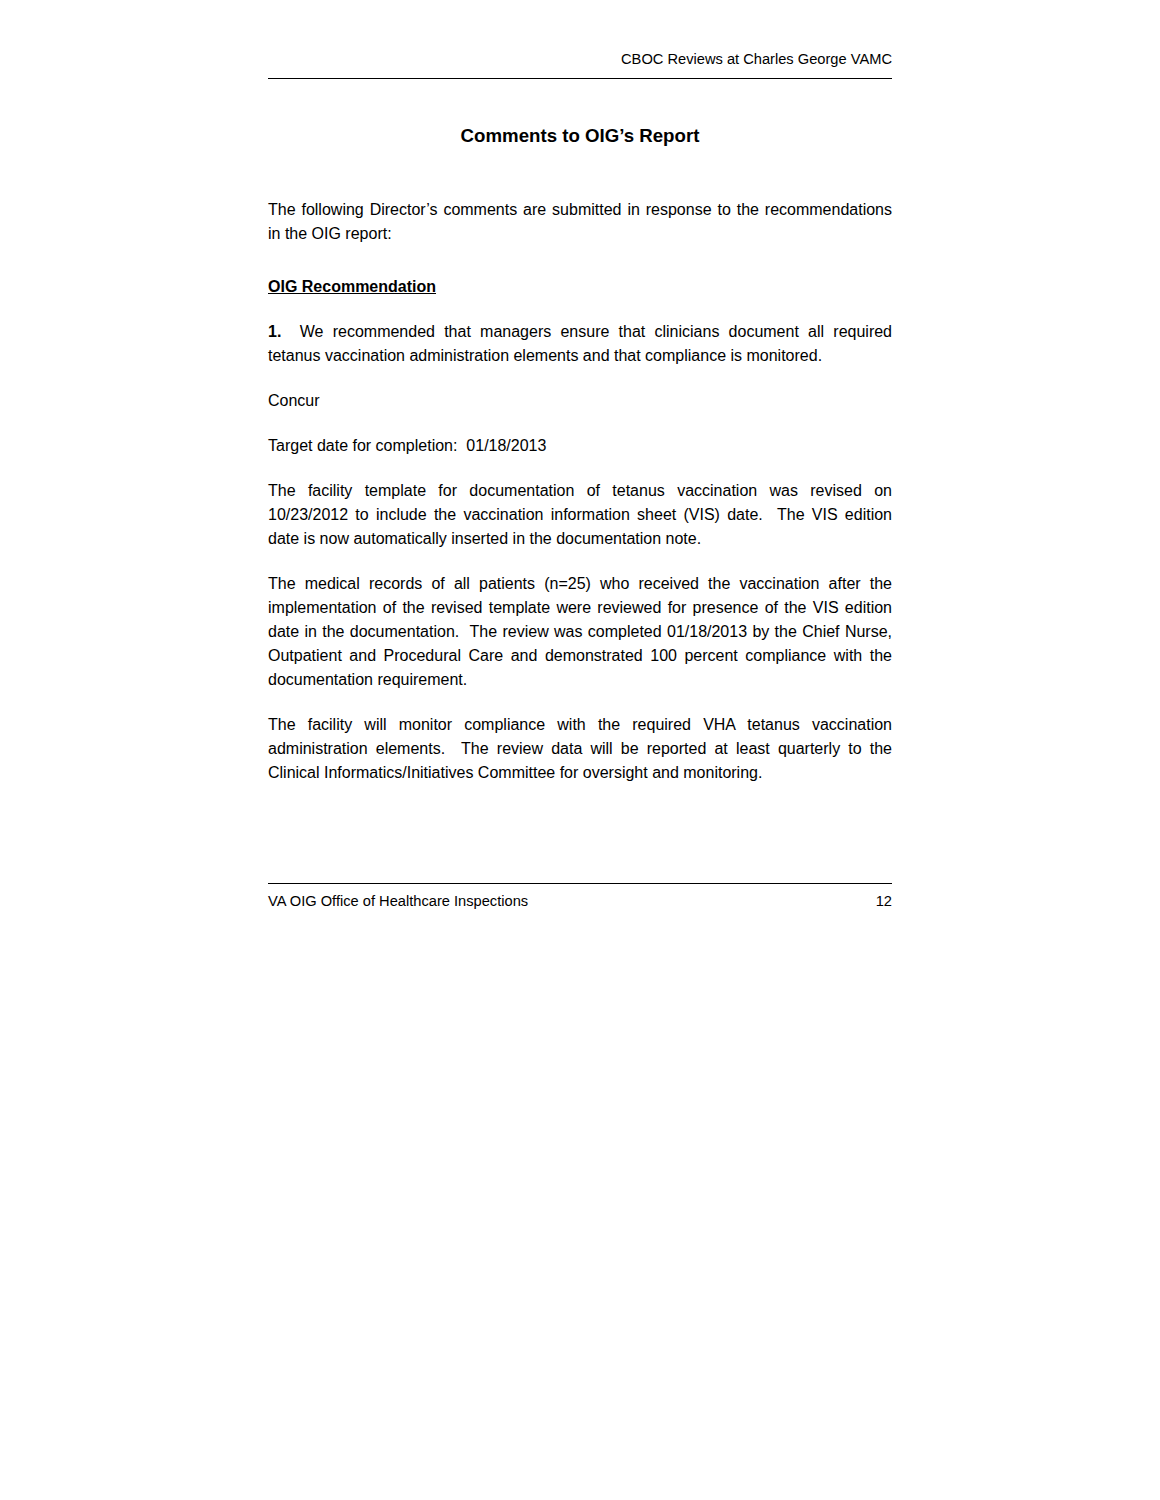CBOC Reviews at Charles George VAMC
Comments to OIG’s Report
The following Director’s comments are submitted in response to the recommendations in the OIG report:
OIG Recommendation
1. We recommended that managers ensure that clinicians document all required tetanus vaccination administration elements and that compliance is monitored.
Concur
Target date for completion: 01/18/2013
The facility template for documentation of tetanus vaccination was revised on 10/23/2012 to include the vaccination information sheet (VIS) date. The VIS edition date is now automatically inserted in the documentation note.
The medical records of all patients (n=25) who received the vaccination after the implementation of the revised template were reviewed for presence of the VIS edition date in the documentation. The review was completed 01/18/2013 by the Chief Nurse, Outpatient and Procedural Care and demonstrated 100 percent compliance with the documentation requirement.
The facility will monitor compliance with the required VHA tetanus vaccination administration elements. The review data will be reported at least quarterly to the Clinical Informatics/Initiatives Committee for oversight and monitoring.
VA OIG Office of Healthcare Inspections 12